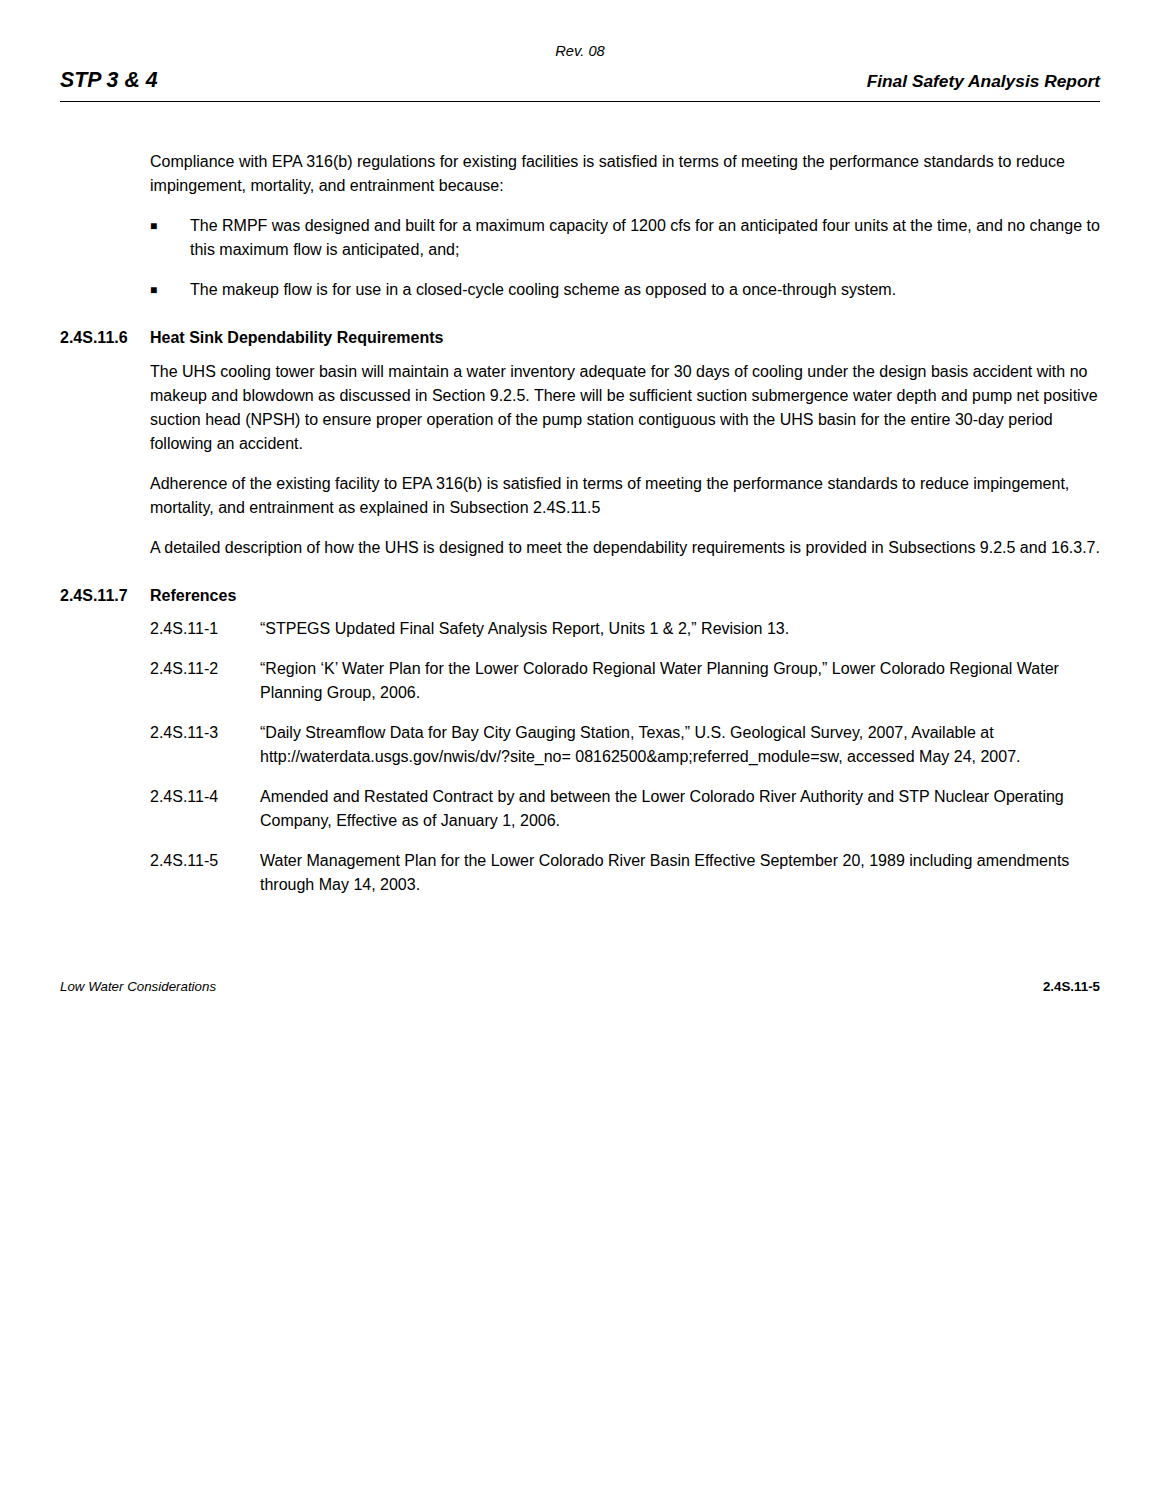Rev. 08
STP 3 & 4
Final Safety Analysis Report
Compliance with EPA 316(b) regulations for existing facilities is satisfied in terms of meeting the performance standards to reduce impingement, mortality, and entrainment because:
The RMPF was designed and built for a maximum capacity of 1200 cfs for an anticipated four units at the time, and no change to this maximum flow is anticipated, and;
The makeup flow is for use in a closed-cycle cooling scheme as opposed to a once-through system.
2.4S.11.6 Heat Sink Dependability Requirements
The UHS cooling tower basin will maintain a water inventory adequate for 30 days of cooling under the design basis accident with no makeup and blowdown as discussed in Section 9.2.5. There will be sufficient suction submergence water depth and pump net positive suction head (NPSH) to ensure proper operation of the pump station contiguous with the UHS basin for the entire 30-day period following an accident.
Adherence of the existing facility to EPA 316(b) is satisfied in terms of meeting the performance standards to reduce impingement, mortality, and entrainment as explained in Subsection 2.4S.11.5
A detailed description of how the UHS is designed to meet the dependability requirements is provided in Subsections 9.2.5 and 16.3.7.
2.4S.11.7 References
2.4S.11-1“STPEGS Updated Final Safety Analysis Report, Units 1 & 2,” Revision 13.
2.4S.11-2“Region ‘K’ Water Plan for the Lower Colorado Regional Water Planning Group,” Lower Colorado Regional Water Planning Group, 2006.
2.4S.11-3“Daily Streamflow Data for Bay City Gauging Station, Texas,” U.S. Geological Survey, 2007, Available at http://waterdata.usgs.gov/nwis/dv/?site_no= 08162500&amp;referred_module=sw, accessed May 24, 2007.
2.4S.11-4 Amended and Restated Contract by and between the Lower Colorado River Authority and STP Nuclear Operating Company, Effective as of January 1, 2006.
2.4S.11-5 Water Management Plan for the Lower Colorado River Basin Effective September 20, 1989 including amendments through May 14, 2003.
Low Water Considerations
2.4S.11-5